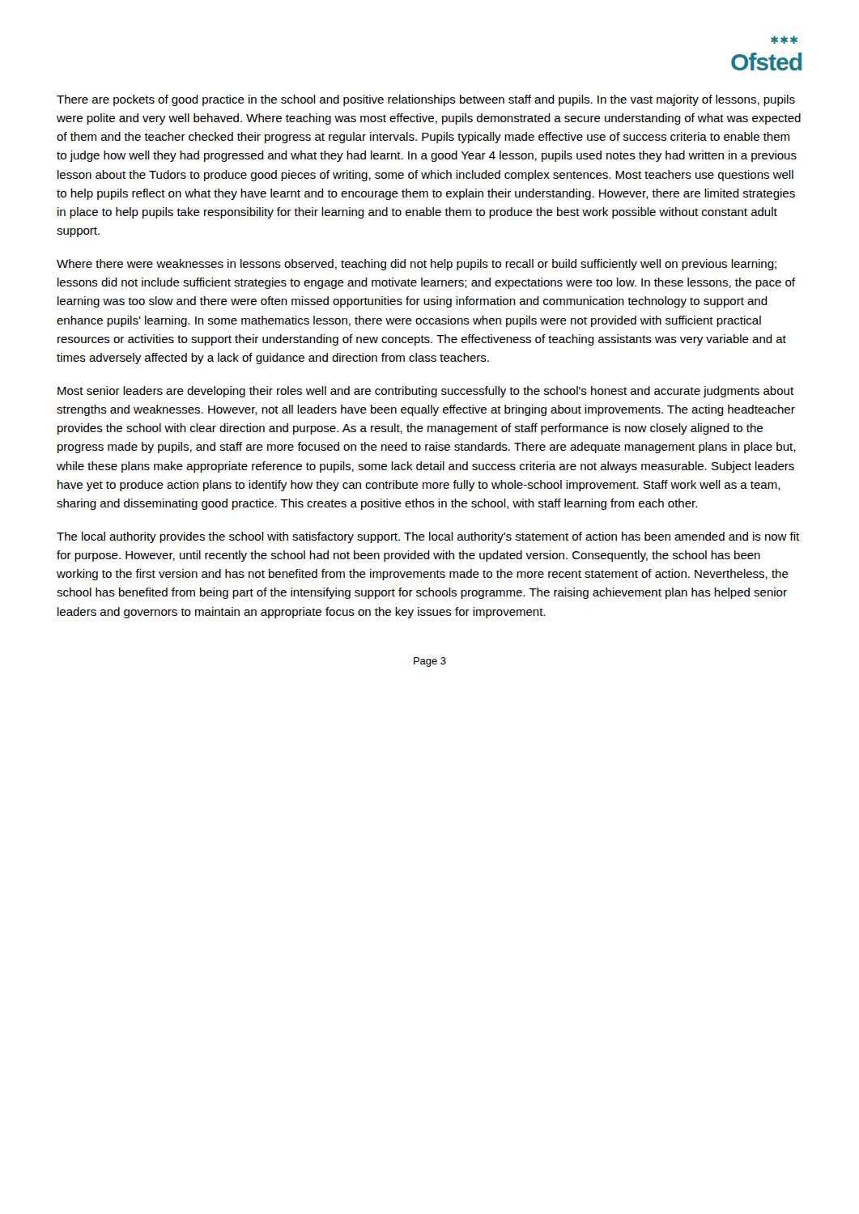✱✱✱ Ofsted
There are pockets of good practice in the school and positive relationships between staff and pupils. In the vast majority of lessons, pupils were polite and very well behaved. Where teaching was most effective, pupils demonstrated a secure understanding of what was expected of them and the teacher checked their progress at regular intervals. Pupils typically made effective use of success criteria to enable them to judge how well they had progressed and what they had learnt. In a good Year 4 lesson, pupils used notes they had written in a previous lesson about the Tudors to produce good pieces of writing, some of which included complex sentences. Most teachers use questions well to help pupils reflect on what they have learnt and to encourage them to explain their understanding. However, there are limited strategies in place to help pupils take responsibility for their learning and to enable them to produce the best work possible without constant adult support.
Where there were weaknesses in lessons observed, teaching did not help pupils to recall or build sufficiently well on previous learning; lessons did not include sufficient strategies to engage and motivate learners; and expectations were too low. In these lessons, the pace of learning was too slow and there were often missed opportunities for using information and communication technology to support and enhance pupils' learning. In some mathematics lesson, there were occasions when pupils were not provided with sufficient practical resources or activities to support their understanding of new concepts. The effectiveness of teaching assistants was very variable and at times adversely affected by a lack of guidance and direction from class teachers.
Most senior leaders are developing their roles well and are contributing successfully to the school's honest and accurate judgments about strengths and weaknesses. However, not all leaders have been equally effective at bringing about improvements. The acting headteacher provides the school with clear direction and purpose. As a result, the management of staff performance is now closely aligned to the progress made by pupils, and staff are more focused on the need to raise standards. There are adequate management plans in place but, while these plans make appropriate reference to pupils, some lack detail and success criteria are not always measurable. Subject leaders have yet to produce action plans to identify how they can contribute more fully to whole-school improvement. Staff work well as a team, sharing and disseminating good practice. This creates a positive ethos in the school, with staff learning from each other.
The local authority provides the school with satisfactory support. The local authority's statement of action has been amended and is now fit for purpose. However, until recently the school had not been provided with the updated version. Consequently, the school has been working to the first version and has not benefited from the improvements made to the more recent statement of action. Nevertheless, the school has benefited from being part of the intensifying support for schools programme. The raising achievement plan has helped senior leaders and governors to maintain an appropriate focus on the key issues for improvement.
Page 3